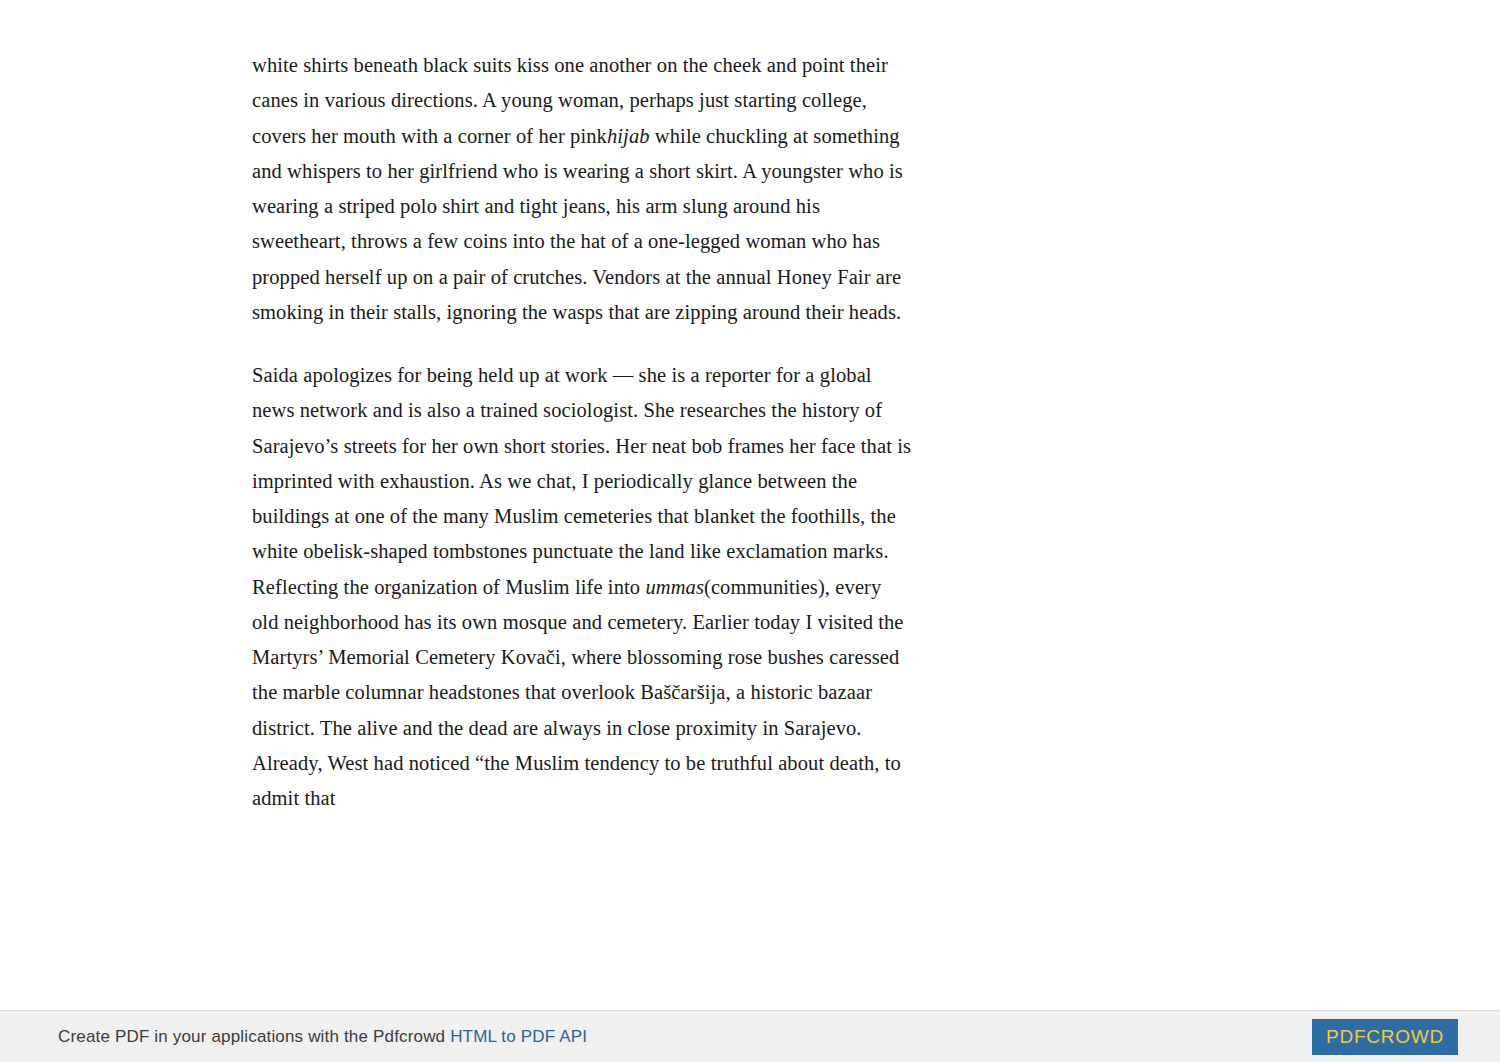white shirts beneath black suits kiss one another on the cheek and point their canes in various directions. A young woman, perhaps just starting college, covers her mouth with a corner of her pinkhijab while chuckling at something and whispers to her girlfriend who is wearing a short skirt. A youngster who is wearing a striped polo shirt and tight jeans, his arm slung around his sweetheart, throws a few coins into the hat of a one-legged woman who has propped herself up on a pair of crutches. Vendors at the annual Honey Fair are smoking in their stalls, ignoring the wasps that are zipping around their heads.
Saida apologizes for being held up at work — she is a reporter for a global news network and is also a trained sociologist. She researches the history of Sarajevo’s streets for her own short stories. Her neat bob frames her face that is imprinted with exhaustion. As we chat, I periodically glance between the buildings at one of the many Muslim cemeteries that blanket the foothills, the white obelisk-shaped tombstones punctuate the land like exclamation marks. Reflecting the organization of Muslim life into ummas(communities), every old neighborhood has its own mosque and cemetery. Earlier today I visited the Martyrs’ Memorial Cemetery Kovači, where blossoming rose bushes caressed the marble columnar headstones that overlook Baščaršija, a historic bazaar district. The alive and the dead are always in close proximity in Sarajevo. Already, West had noticed “the Muslim tendency to be truthful about death, to admit that
Create PDF in your applications with the Pdfcrowd HTML to PDF API
PDFCROWD